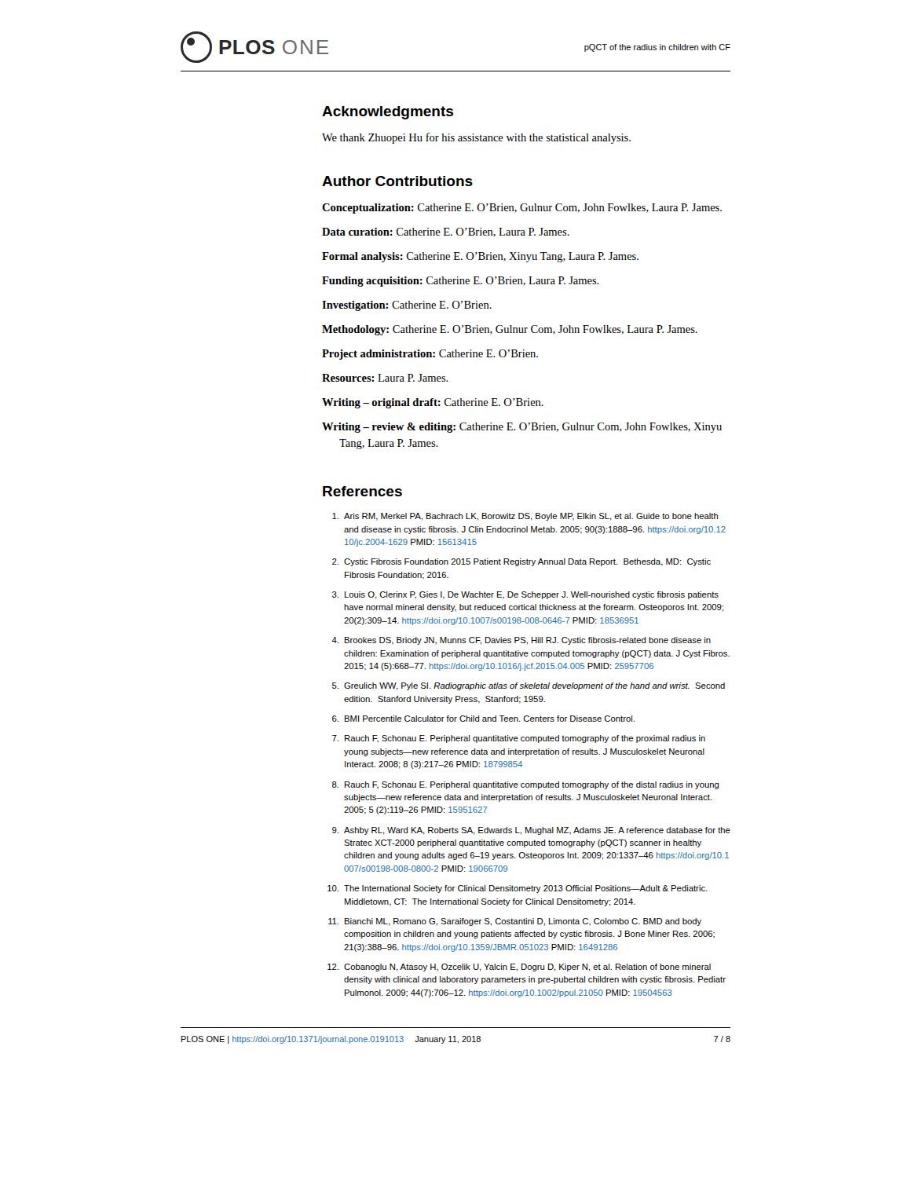PLOS ONE
pQCT of the radius in children with CF
Acknowledgments
We thank Zhuopei Hu for his assistance with the statistical analysis.
Author Contributions
Conceptualization: Catherine E. O’Brien, Gulnur Com, John Fowlkes, Laura P. James.
Data curation: Catherine E. O’Brien, Laura P. James.
Formal analysis: Catherine E. O’Brien, Xinyu Tang, Laura P. James.
Funding acquisition: Catherine E. O’Brien, Laura P. James.
Investigation: Catherine E. O’Brien.
Methodology: Catherine E. O’Brien, Gulnur Com, John Fowlkes, Laura P. James.
Project administration: Catherine E. O’Brien.
Resources: Laura P. James.
Writing – original draft: Catherine E. O’Brien.
Writing – review & editing: Catherine E. O’Brien, Gulnur Com, John Fowlkes, Xinyu Tang, Laura P. James.
References
Aris RM, Merkel PA, Bachrach LK, Borowitz DS, Boyle MP, Elkin SL, et al. Guide to bone health and disease in cystic fibrosis. J Clin Endocrinol Metab. 2005; 90(3):1888–96. https://doi.org/10.1210/jc.2004-1629 PMID: 15613415
Cystic Fibrosis Foundation 2015 Patient Registry Annual Data Report. Bethesda, MD: Cystic Fibrosis Foundation; 2016.
Louis O, Clerinx P, Gies I, De Wachter E, De Schepper J. Well-nourished cystic fibrosis patients have normal mineral density, but reduced cortical thickness at the forearm. Osteoporos Int. 2009; 20(2):309–14. https://doi.org/10.1007/s00198-008-0646-7 PMID: 18536951
Brookes DS, Briody JN, Munns CF, Davies PS, Hill RJ. Cystic fibrosis-related bone disease in children: Examination of peripheral quantitative computed tomography (pQCT) data. J Cyst Fibros. 2015; 14 (5):668–77. https://doi.org/10.1016/j.jcf.2015.04.005 PMID: 25957706
Greulich WW, Pyle SI. Radiographic atlas of skeletal development of the hand and wrist. Second edition. Stanford University Press, Stanford; 1959.
BMI Percentile Calculator for Child and Teen. Centers for Disease Control.
Rauch F, Schonau E. Peripheral quantitative computed tomography of the proximal radius in young subjects—new reference data and interpretation of results. J Musculoskelet Neuronal Interact. 2008; 8 (3):217–26 PMID: 18799854
Rauch F, Schonau E. Peripheral quantitative computed tomography of the distal radius in young subjects—new reference data and interpretation of results. J Musculoskelet Neuronal Interact. 2005; 5 (2):119–26 PMID: 15951627
Ashby RL, Ward KA, Roberts SA, Edwards L, Mughal MZ, Adams JE. A reference database for the Stratec XCT-2000 peripheral quantitative computed tomography (pQCT) scanner in healthy children and young adults aged 6–19 years. Osteoporos Int. 2009; 20:1337–46 https://doi.org/10.1007/s00198-008-0800-2 PMID: 19066709
The International Society for Clinical Densitometry 2013 Official Positions—Adult & Pediatric. Middletown, CT: The International Society for Clinical Densitometry; 2014.
Bianchi ML, Romano G, Saraifoger S, Costantini D, Limonta C, Colombo C. BMD and body composition in children and young patients affected by cystic fibrosis. J Bone Miner Res. 2006; 21(3):388–96. https://doi.org/10.1359/JBMR.051023 PMID: 16491286
Cobanoglu N, Atasoy H, Ozcelik U, Yalcin E, Dogru D, Kiper N, et al. Relation of bone mineral density with clinical and laboratory parameters in pre-pubertal children with cystic fibrosis. Pediatr Pulmonol. 2009; 44(7):706–12. https://doi.org/10.1002/ppul.21050 PMID: 19504563
PLOS ONE | https://doi.org/10.1371/journal.pone.0191013 January 11, 2018
7 / 8